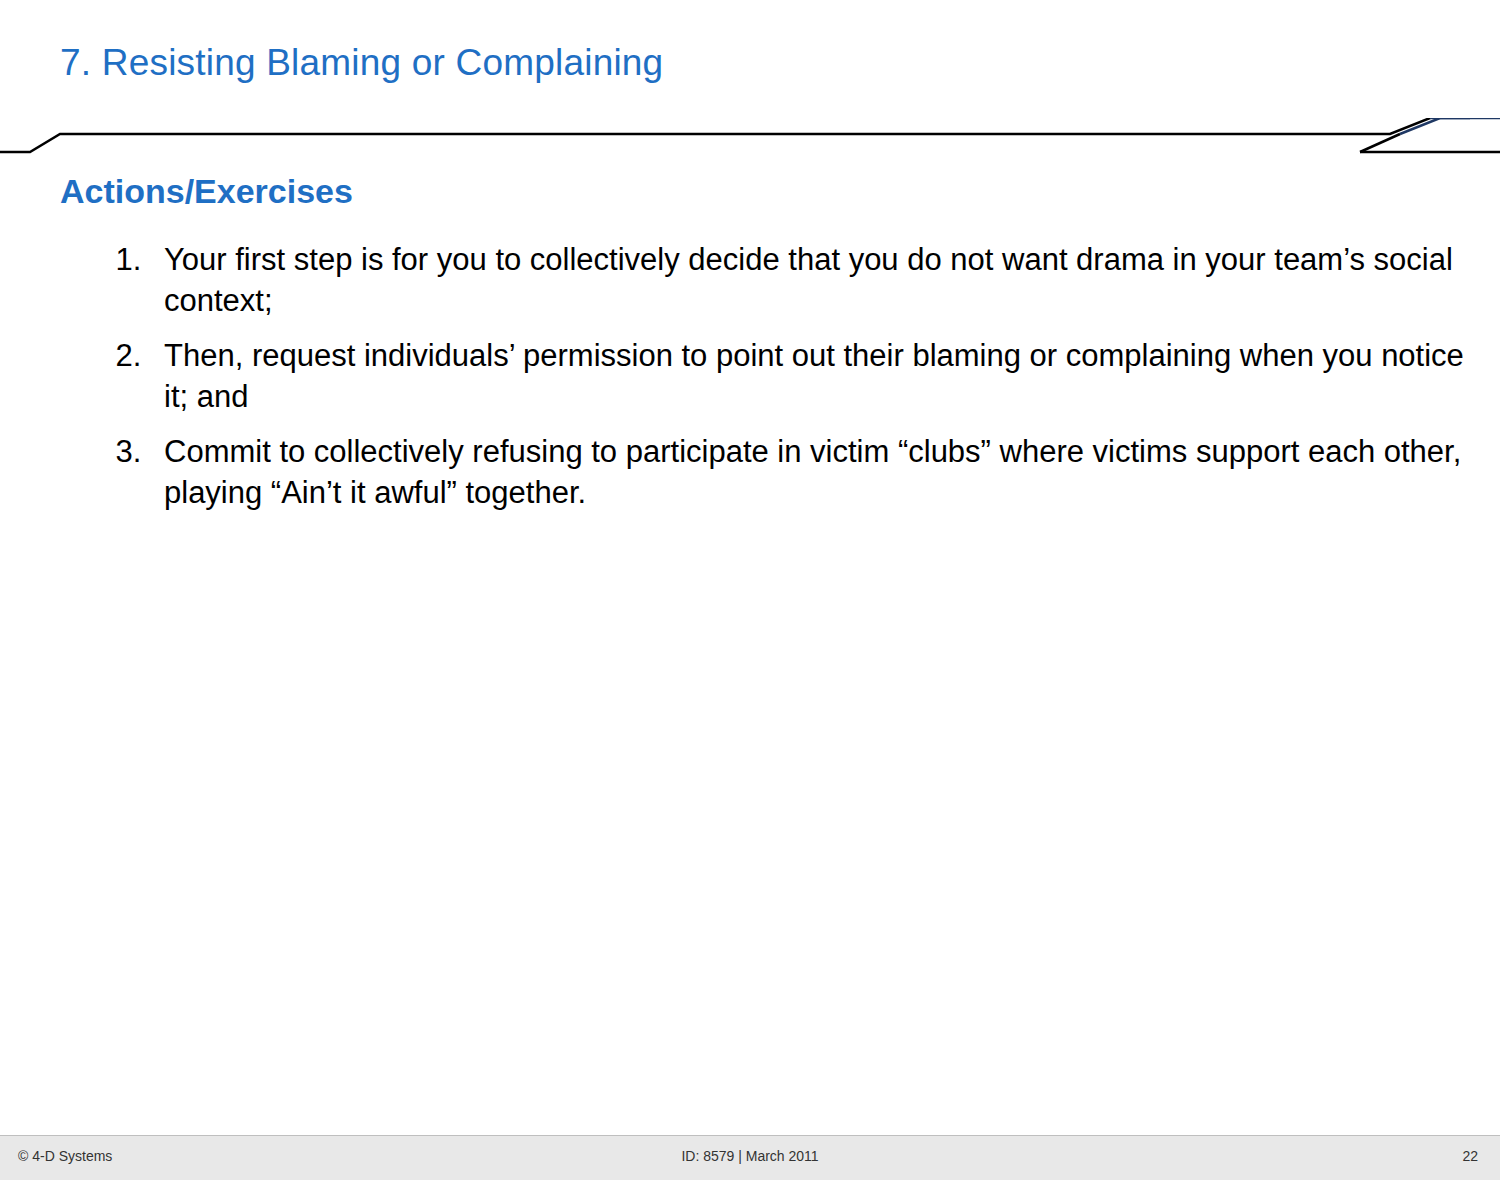7. Resisting Blaming or Complaining
Actions/Exercises
Your first step is for you to collectively decide that you do not want drama in your team’s social context;
Then, request individuals’ permission to point out their blaming or complaining when you notice it; and
Commit to collectively refusing to participate in victim “clubs” where victims support each other, playing “Ain’t it awful” together.
© 4-D Systems ID: 8579 | March 2011 22